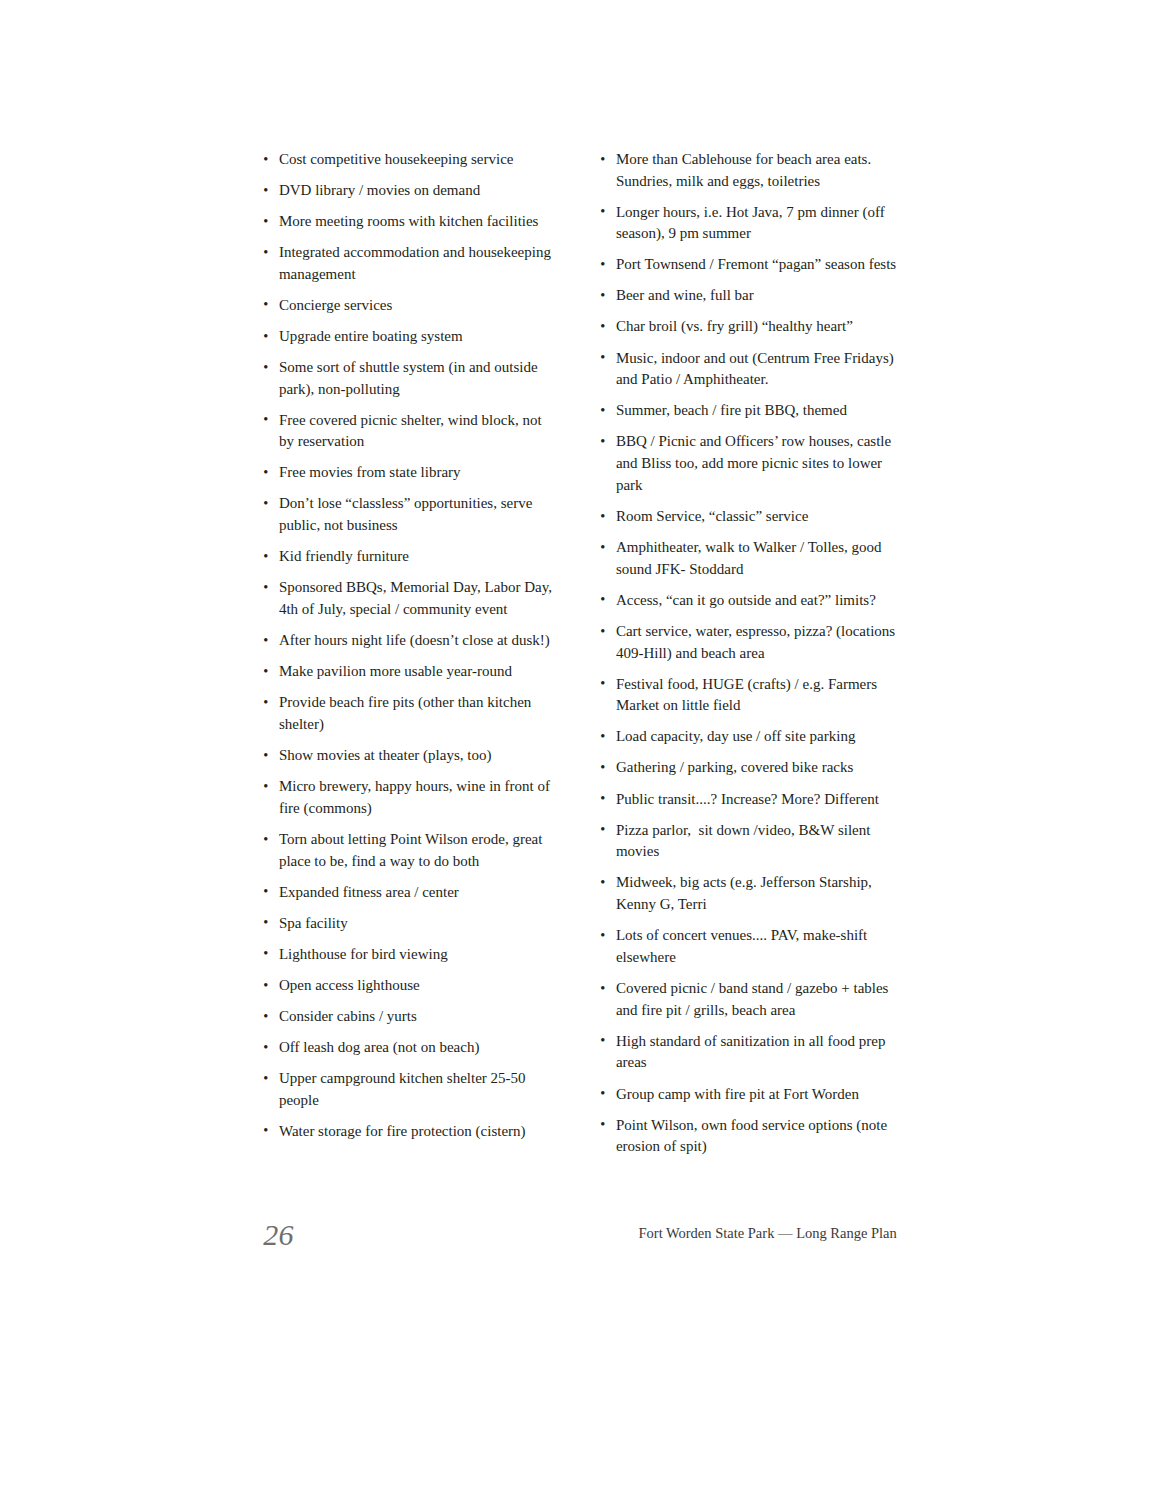Cost competitive housekeeping service
DVD library / movies on demand
More meeting rooms with kitchen facilities
Integrated accommodation and housekeeping management
Concierge services
Upgrade entire boating system
Some sort of shuttle system (in and outside park), non-polluting
Free covered picnic shelter, wind block, not by reservation
Free movies from state library
Don’t lose “classless” opportunities, serve public, not business
Kid friendly furniture
Sponsored BBQs, Memorial Day, Labor Day, 4th of July, special / community event
After hours night life (doesn’t close at dusk!)
Make pavilion more usable year-round
Provide beach fire pits (other than kitchen shelter)
Show movies at theater (plays, too)
Micro brewery, happy hours, wine in front of fire (commons)
Torn about letting Point Wilson erode, great place to be, find a way to do both
Expanded fitness area / center
Spa facility
Lighthouse for bird viewing
Open access lighthouse
Consider cabins / yurts
Off leash dog area (not on beach)
Upper campground kitchen shelter 25-50 people
Water storage for fire protection (cistern)
More than Cablehouse for beach area eats. Sundries, milk and eggs, toiletries
Longer hours, i.e. Hot Java, 7 pm dinner (off season), 9 pm summer
Port Townsend / Fremont “pagan” season fests
Beer and wine, full bar
Char broil (vs. fry grill) “healthy heart”
Music, indoor and out (Centrum Free Fridays) and Patio / Amphitheater.
Summer, beach / fire pit BBQ, themed
BBQ / Picnic and Officers’ row houses, castle and Bliss too, add more picnic sites to lower park
Room Service, “classic” service
Amphitheater, walk to Walker / Tolles, good sound JFK- Stoddard
Access, “can it go outside and eat?” limits?
Cart service, water, espresso, pizza? (locations 409-Hill) and beach area
Festival food, HUGE (crafts) / e.g. Farmers Market on little field
Load capacity, day use / off site parking
Gathering / parking, covered bike racks
Public transit....? Increase? More? Different
Pizza parlor, sit down /video, B&W silent movies
Midweek, big acts (e.g. Jefferson Starship, Kenny G, Terri
Lots of concert venues.... PAV, make-shift elsewhere
Covered picnic / band stand / gazebo + tables and fire pit / grills, beach area
High standard of sanitization in all food prep areas
Group camp with fire pit at Fort Worden
Point Wilson, own food service options (note erosion of spit)
26
Fort Worden State Park — Long Range Plan